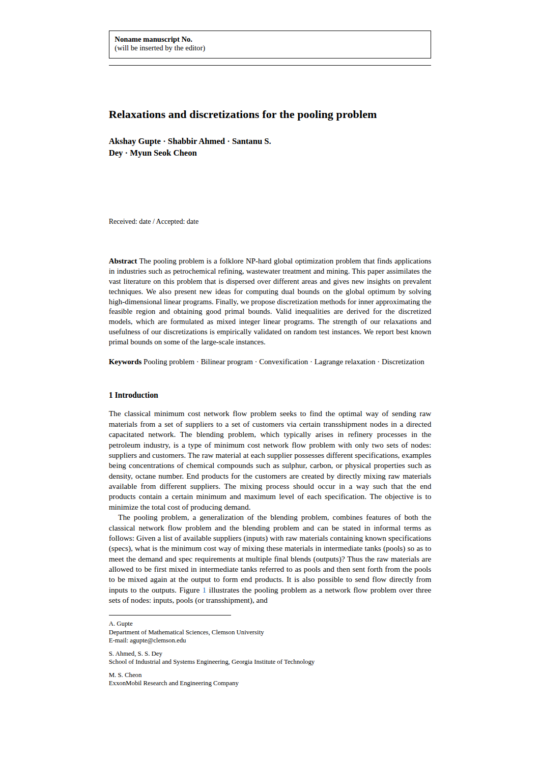Noname manuscript No.
(will be inserted by the editor)
Relaxations and discretizations for the pooling problem
Akshay Gupte · Shabbir Ahmed · Santanu S.
Dey · Myun Seok Cheon
Received: date / Accepted: date
Abstract The pooling problem is a folklore NP-hard global optimization problem that finds applications in industries such as petrochemical refining, wastewater treatment and mining. This paper assimilates the vast literature on this problem that is dispersed over different areas and gives new insights on prevalent techniques. We also present new ideas for computing dual bounds on the global optimum by solving high-dimensional linear programs. Finally, we propose discretization methods for inner approximating the feasible region and obtaining good primal bounds. Valid inequalities are derived for the discretized models, which are formulated as mixed integer linear programs. The strength of our relaxations and usefulness of our discretizations is empirically validated on random test instances. We report best known primal bounds on some of the large-scale instances.
Keywords Pooling problem · Bilinear program · Convexification · Lagrange relaxation · Discretization
1 Introduction
The classical minimum cost network flow problem seeks to find the optimal way of sending raw materials from a set of suppliers to a set of customers via certain transshipment nodes in a directed capacitated network. The blending problem, which typically arises in refinery processes in the petroleum industry, is a type of minimum cost network flow problem with only two sets of nodes: suppliers and customers. The raw material at each supplier possesses different specifications, examples being concentrations of chemical compounds such as sulphur, carbon, or physical properties such as density, octane number. End products for the customers are created by directly mixing raw materials available from different suppliers. The mixing process should occur in a way such that the end products contain a certain minimum and maximum level of each specification. The objective is to minimize the total cost of producing demand.
The pooling problem, a generalization of the blending problem, combines features of both the classical network flow problem and the blending problem and can be stated in informal terms as follows: Given a list of available suppliers (inputs) with raw materials containing known specifications (specs), what is the minimum cost way of mixing these materials in intermediate tanks (pools) so as to meet the demand and spec requirements at multiple final blends (outputs)? Thus the raw materials are allowed to be first mixed in intermediate tanks referred to as pools and then sent forth from the pools to be mixed again at the output to form end products. It is also possible to send flow directly from inputs to the outputs. Figure 1 illustrates the pooling problem as a network flow problem over three sets of nodes: inputs, pools (or transshipment), and
A. Gupte
Department of Mathematical Sciences, Clemson University
E-mail: agupte@clemson.edu
S. Ahmed, S. S. Dey
School of Industrial and Systems Engineering, Georgia Institute of Technology
M. S. Cheon
ExxonMobil Research and Engineering Company